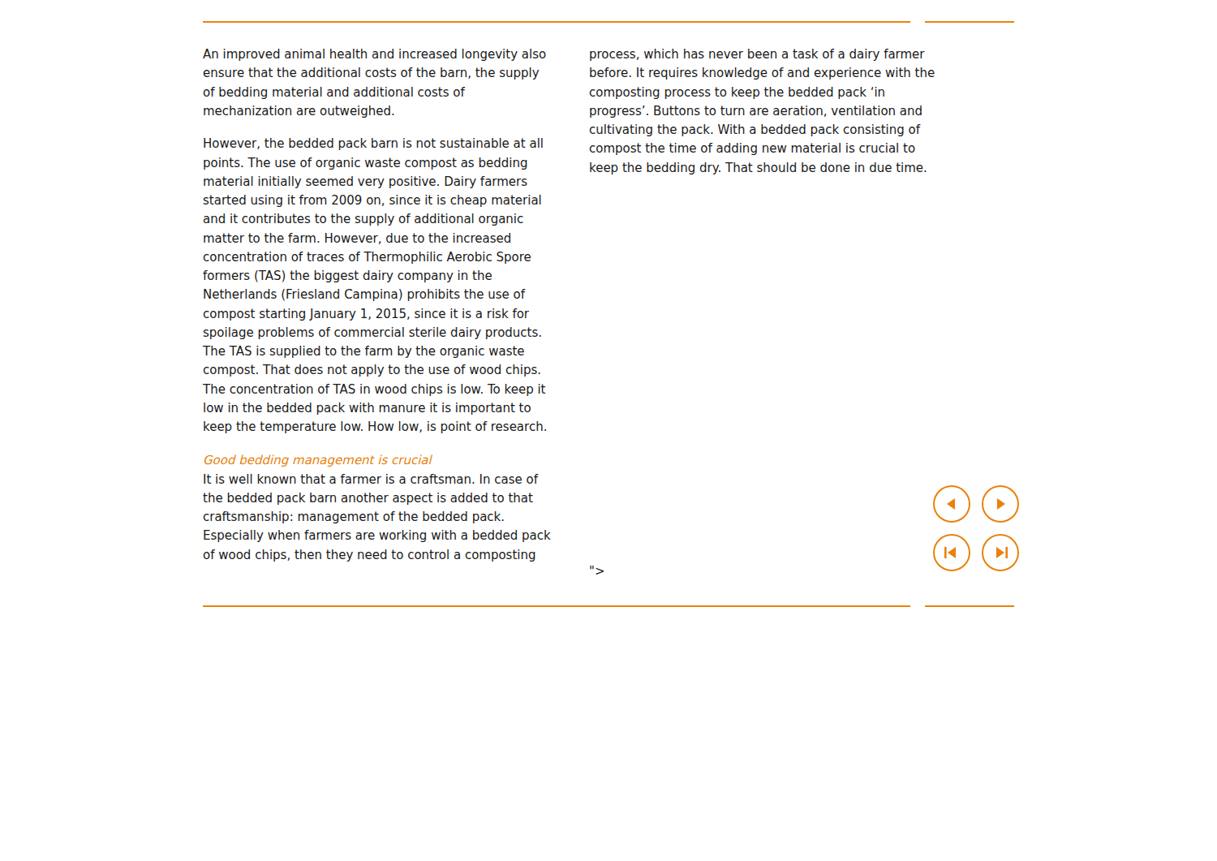An improved animal health and increased longevity also ensure that the additional costs of the barn, the supply of bedding material and additional costs of mechanization are outweighed.
However, the bedded pack barn is not sustainable at all points. The use of organic waste compost as bedding material initially seemed very positive. Dairy farmers started using it from 2009 on, since it is cheap material and it contributes to the supply of additional organic matter to the farm. However, due to the increased concentration of traces of Thermophilic Aerobic Spore formers (TAS) the biggest dairy company in the Netherlands (Friesland Campina) prohibits the use of compost starting January 1, 2015, since it is a risk for spoilage problems of commercial sterile dairy products. The TAS is supplied to the farm by the organic waste compost. That does not apply to the use of wood chips. The concentration of TAS in wood chips is low. To keep it low in the bedded pack with manure it is important to keep the temperature low. How low, is point of research.
Good bedding management is crucial
It is well known that a farmer is a craftsman. In case of the bedded pack barn another aspect is added to that craftsmanship: management of the bedded pack. Especially when farmers are working with a bedded pack of wood chips, then they need to control a composting
process, which has never been a task of a dairy farmer before. It requires knowledge of and experience with the composting process to keep the bedded pack ‘in progress’. Buttons to turn are aeration, ventilation and cultivating the pack. With a bedded pack consisting of compost the time of adding new material is crucial to keep the bedding dry. That should be done in due time.
">